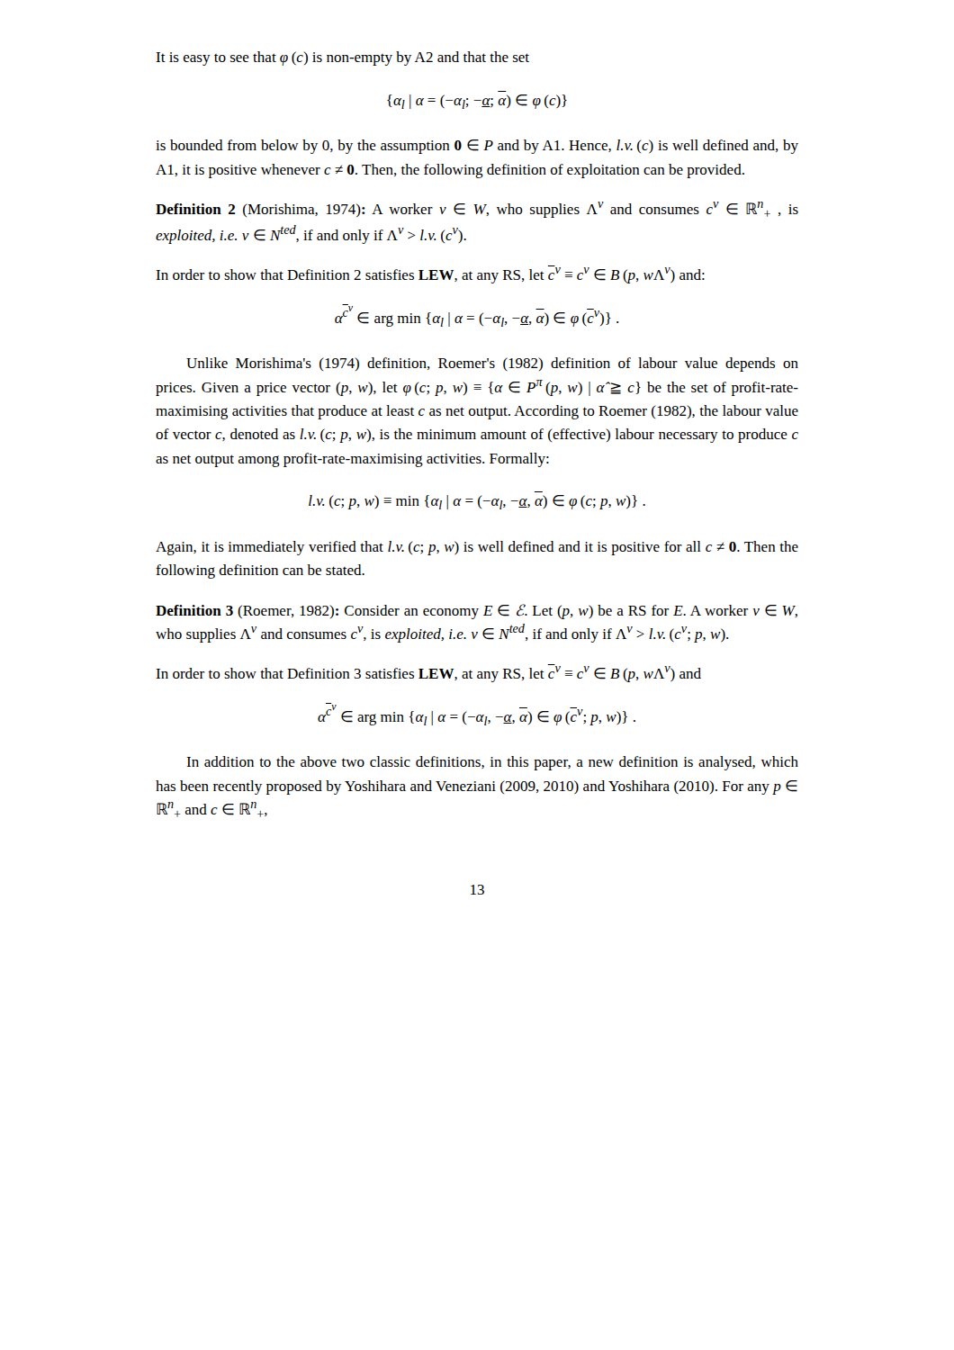It is easy to see that φ (c) is non-empty by A2 and that the set
{αl | α = (−αl; −α; α) ∈ φ (c)}
is bounded from below by 0, by the assumption 0 ∈ P and by A1. Hence, l.v. (c) is well defined and, by A1, it is positive whenever c ≠ 0. Then, the following definition of exploitation can be provided.
Definition 2 (Morishima, 1974): A worker ν ∈ W, who supplies Λν and consumes cν ∈ ℝn+ , is exploited, i.e. ν ∈ Nted, if and only if Λν > l.v. (cν).
In order to show that Definition 2 satisfies LEW, at any RS, let cν ≡ cν ∈ B (p, w Λν) and:
αcν ∈ arg min {αl | α = (−αl, −α, α) ∈ φ (cν)} .
Unlike Morishima's (1974) definition, Roemer's (1982) definition of labour value depends on prices. Given a price vector (p, w), let φ (c; p, w) ≡ {α ∈ Pπ (p, w) | α̂ ≧ c} be the set of profit-rate-maximising activities that produce at least c as net output. According to Roemer (1982), the labour value of vector c, denoted as l.v. (c; p, w), is the minimum amount of (effective) labour necessary to produce c as net output among profit-rate-maximising activities. Formally:
l.v. (c; p, w) ≡ min {αl | α = (−αl, −α, α) ∈ φ (c; p, w)} .
Again, it is immediately verified that l.v. (c; p, w) is well defined and it is positive for all c ≠ 0. Then the following definition can be stated.
Definition 3 (Roemer, 1982): Consider an economy E ∈ ℰ. Let (p, w) be a RS for E. A worker ν ∈ W, who supplies Λν and consumes cν, is exploited, i.e. ν ∈ Nted, if and only if Λν > l.v. (cν; p, w).
In order to show that Definition 3 satisfies LEW, at any RS, let cν ≡ cν ∈ B (p, w Λν) and
αcν ∈ arg min {αl | α = (−αl, −α, α) ∈ φ (cν; p, w)} .
In addition to the above two classic definitions, in this paper, a new definition is analysed, which has been recently proposed by Yoshihara and Veneziani (2009, 2010) and Yoshihara (2010). For any p ∈ ℝn+ and c ∈ ℝn+,
13